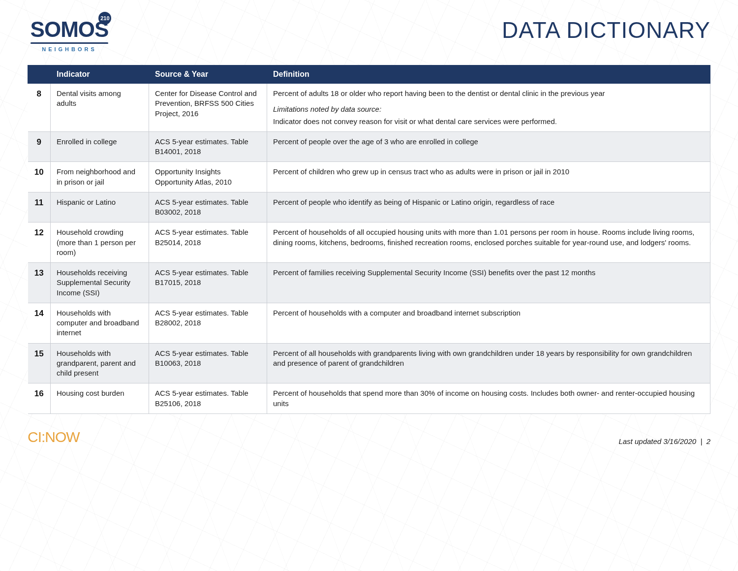SOMOS210
NEIGHBORS
DATA DICTIONARY
| | Indicator | Source & Year | Definition |
| --- | --- | --- | --- |
| 8 | Dental visits among adults | Center for Disease Control and Prevention, BRFSS 500 Cities Project, 2016 | Percent of adults 18 or older who report having been to the dentist or dental clinic in the previous year Limitations noted by data source: Indicator does not convey reason for visit or what dental care services were performed. |
| 9 | Enrolled in college | ACS 5-year estimates. Table B14001, 2018 | Percent of people over the age of 3 who are enrolled in college |
| 10 | From neighborhood and in prison or jail | Opportunity Insights Opportunity Atlas, 2010 | Percent of children who grew up in census tract who as adults were in prison or jail in 2010 |
| 11 | Hispanic or Latino | ACS 5-year estimates. Table B03002, 2018 | Percent of people who identify as being of Hispanic or Latino origin, regardless of race |
| 12 | Household crowding (more than 1 person per room) | ACS 5-year estimates. Table B25014, 2018 | Percent of households of all occupied housing units with more than 1.01 persons per room in house. Rooms include living rooms, dining rooms, kitchens, bedrooms, finished recreation rooms, enclosed porches suitable for year-round use, and lodgers' rooms. |
| 13 | Households receiving Supplemental Security Income (SSI) | ACS 5-year estimates. Table B17015, 2018 | Percent of families receiving Supplemental Security Income (SSI) benefits over the past 12 months |
| 14 | Households with computer and broadband internet | ACS 5-year estimates. Table B28002, 2018 | Percent of households with a computer and broadband internet subscription |
| 15 | Households with grandparent, parent and child present | ACS 5-year estimates. Table B10063, 2018 | Percent of all households with grandparents living with own grandchildren under 18 years by responsibility for own grandchildren and presence of parent of grandchildren |
| 16 | Housing cost burden | ACS 5-year estimates. Table B25106, 2018 | Percent of households that spend more than 30% of income on housing costs. Includes both owner- and renter-occupied housing units |
CI:NOW
Last updated 3/16/2020 | 2